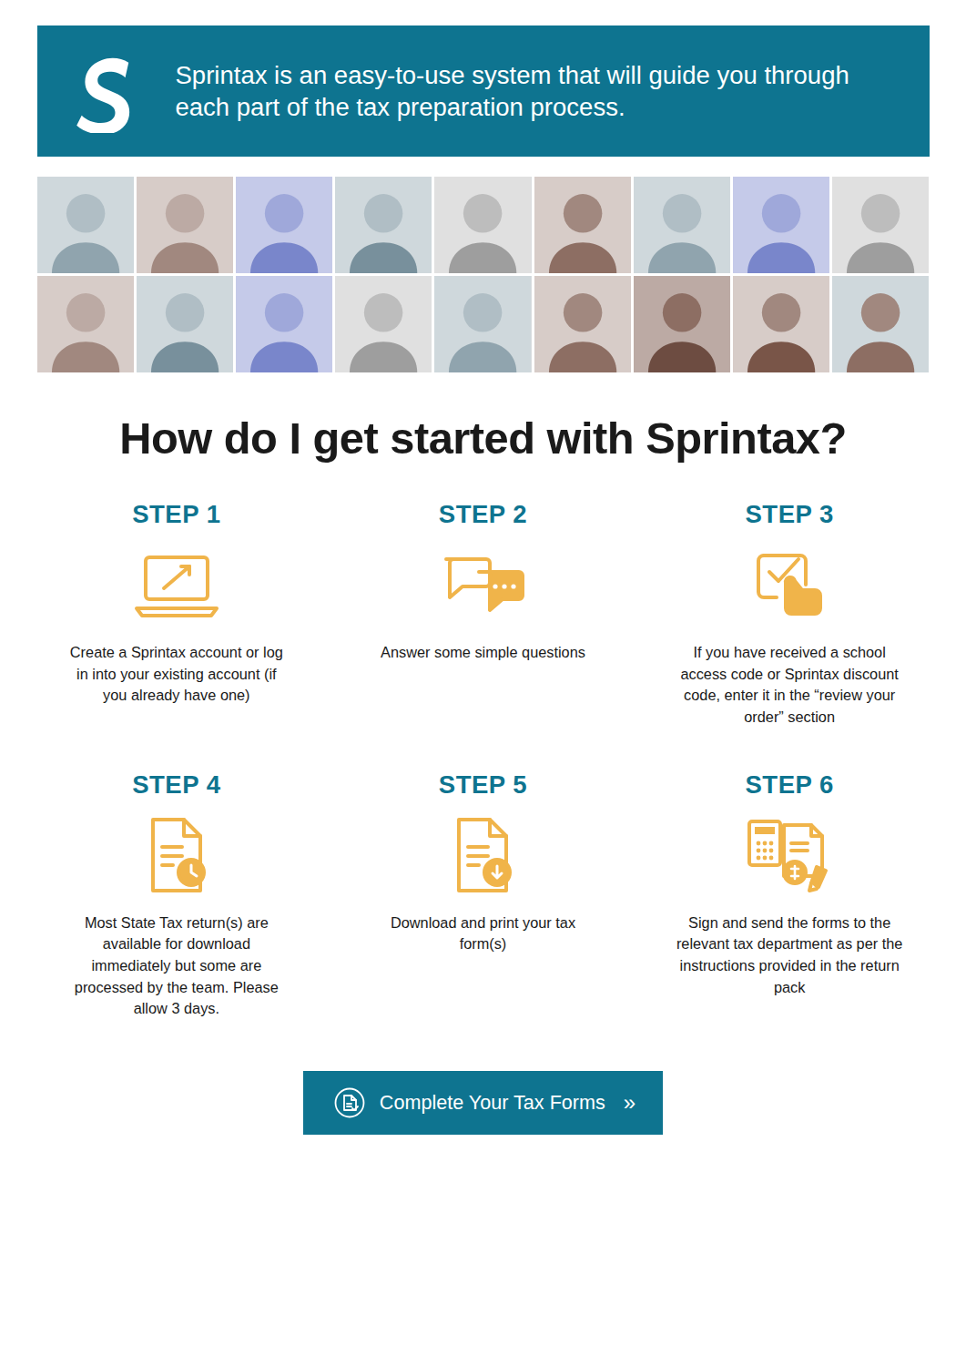Sprintax is an easy-to-use system that will guide you through each part of the tax preparation process.
How do I get started with Sprintax?
STEP 1
Create a Sprintax account or log in into your existing account (if you already have one)
STEP 2
Answer some simple questions
STEP 3
If you have received a school access code or Sprintax discount code, enter it in the “review your order” section
STEP 4
Most State Tax return(s) are available for download immediately but some are processed by the team. Please allow 3 days.
STEP 5
Download and print your tax form(s)
STEP 6
Sign and send the forms to the relevant tax department as per the instructions provided in the return pack
Complete Your Tax Forms »